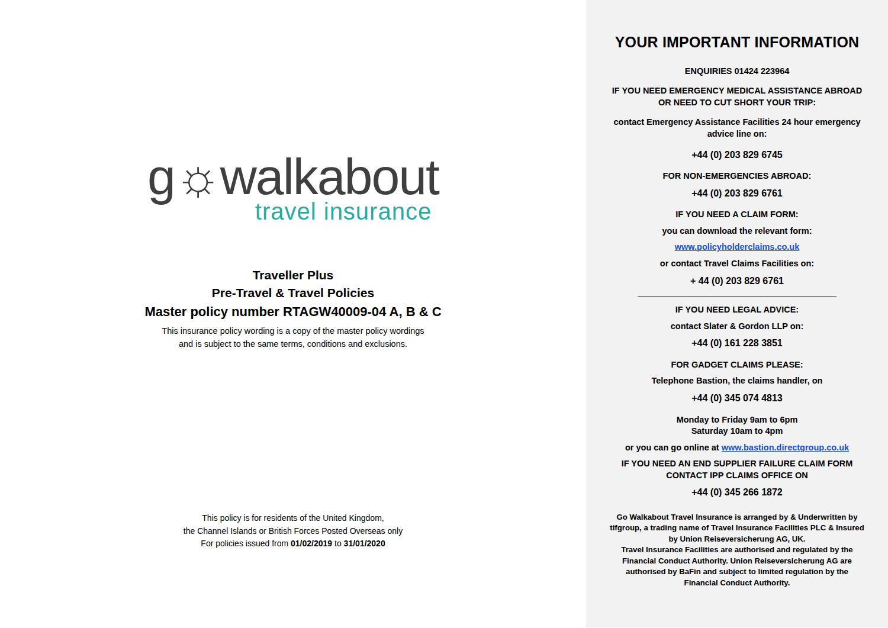g☼walkabout
travel insurance
Traveller Plus
Pre-Travel & Travel Policies
Master policy number RTAGW40009-04 A, B & C
This insurance policy wording is a copy of the master policy wordings
and is subject to the same terms, conditions and exclusions.
This policy is for residents of the United Kingdom,
the Channel Islands or British Forces Posted Overseas only
For policies issued from 01/02/2019 to 31/01/2020
YOUR IMPORTANT INFORMATION
ENQUIRIES 01424 223964
IF YOU NEED EMERGENCY MEDICAL ASSISTANCE ABROAD OR NEED TO CUT SHORT YOUR TRIP:
contact Emergency Assistance Facilities 24 hour emergency advice line on:
+44 (0) 203 829 6745
FOR NON-EMERGENCIES ABROAD:
+44 (0) 203 829 6761
IF YOU NEED A CLAIM FORM:
you can download the relevant form:
www.policyholderclaims.co.uk
or contact Travel Claims Facilities on:
+ 44 (0) 203 829 6761
IF YOU NEED LEGAL ADVICE:
contact Slater & Gordon LLP on:
+44 (0) 161 228 3851
FOR GADGET CLAIMS PLEASE:
Telephone Bastion, the claims handler, on
+44 (0) 345 074 4813
Monday to Friday 9am to 6pm
Saturday 10am to 4pm
or you can go online at www.bastion.directgroup.co.uk
IF YOU NEED AN END SUPPLIER FAILURE CLAIM FORM CONTACT IPP CLAIMS OFFICE ON
+44 (0) 345 266 1872
Go Walkabout Travel Insurance is arranged by & Underwritten by tifgroup, a trading name of Travel Insurance Facilities PLC & Insured by Union Reiseversicherung AG, UK.
Travel Insurance Facilities are authorised and regulated by the Financial Conduct Authority. Union Reiseversicherung AG are authorised by BaFin and subject to limited regulation by the Financial Conduct Authority.